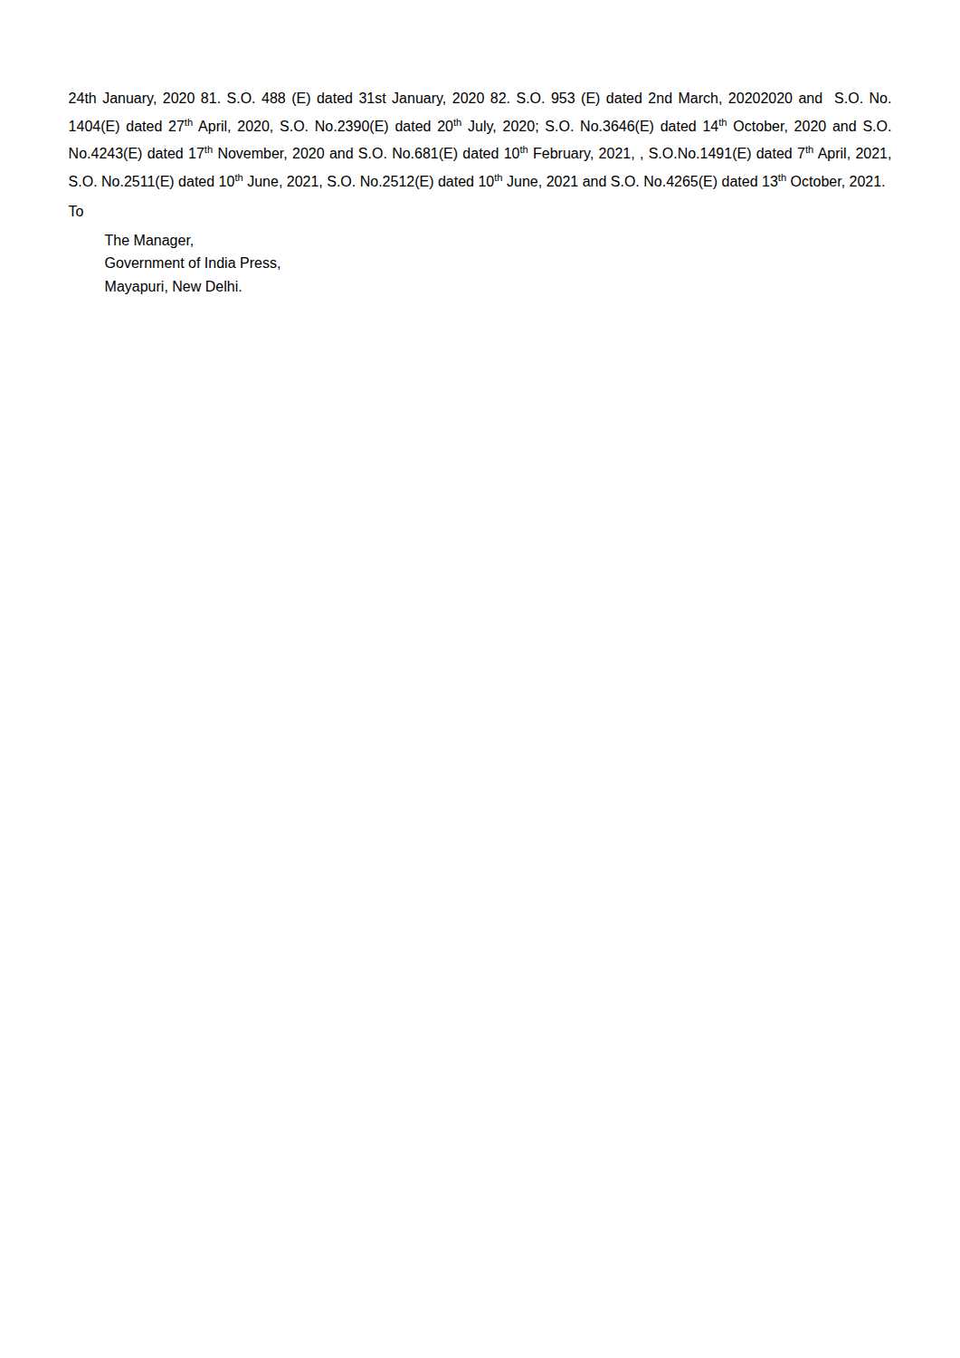24th January, 2020 81. S.O. 488 (E) dated 31st January, 2020 82. S.O. 953 (E) dated 2nd March, 20202020 and S.O. No. 1404(E) dated 27th April, 2020, S.O. No.2390(E) dated 20th July, 2020; S.O. No.3646(E) dated 14th October, 2020 and S.O. No.4243(E) dated 17th November, 2020 and S.O. No.681(E) dated 10th February, 2021, , S.O.No.1491(E) dated 7th April, 2021, S.O. No.2511(E) dated 10th June, 2021, S.O. No.2512(E) dated 10th June, 2021 and S.O. No.4265(E) dated 13th October, 2021.
To
The Manager,
Government of India Press,
Mayapuri, New Delhi.